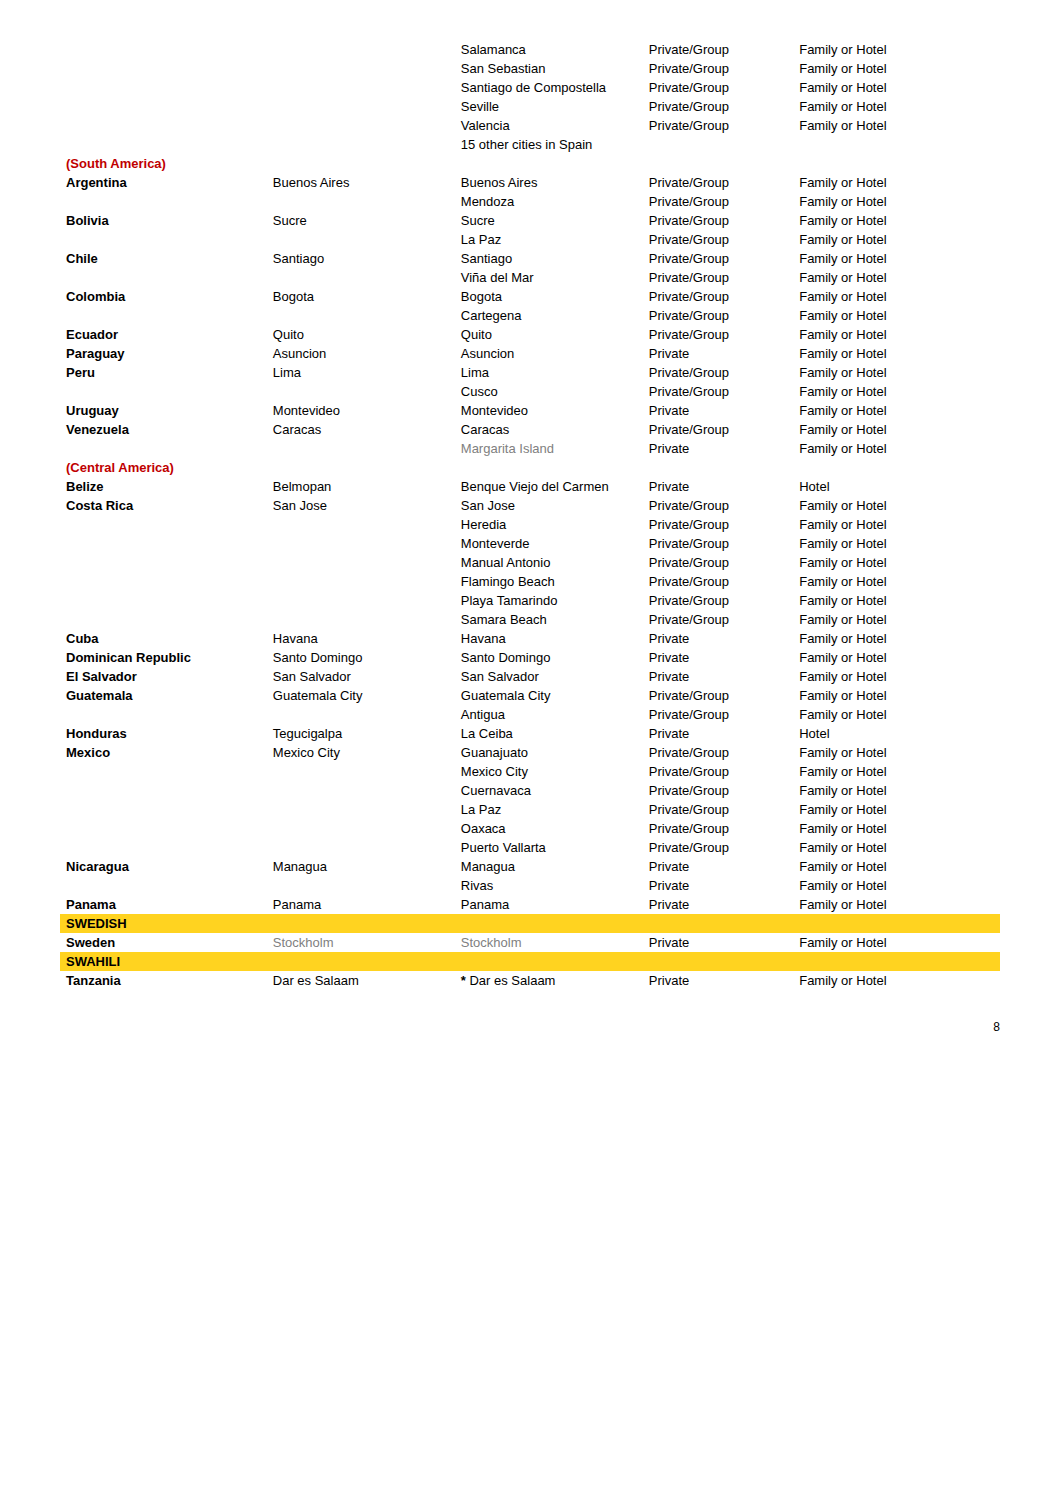| | | Salamanca | Private/Group | Family or Hotel |
| | | San Sebastian | Private/Group | Family or Hotel |
| | | Santiago de Compostella | Private/Group | Family or Hotel |
| | | Seville | Private/Group | Family or Hotel |
| | | Valencia | Private/Group | Family or Hotel |
| | | 15 other cities in Spain | | |
| (South America) |
| Argentina | Buenos Aires | Buenos Aires | Private/Group | Family or Hotel |
| | | Mendoza | Private/Group | Family or Hotel |
| Bolivia | Sucre | Sucre | Private/Group | Family or Hotel |
| | | La Paz | Private/Group | Family or Hotel |
| Chile | Santiago | Santiago | Private/Group | Family or Hotel |
| | | Viña del Mar | Private/Group | Family or Hotel |
| Colombia | Bogota | Bogota | Private/Group | Family or Hotel |
| | | Cartegena | Private/Group | Family or Hotel |
| Ecuador | Quito | Quito | Private/Group | Family or Hotel |
| Paraguay | Asuncion | Asuncion | Private | Family or Hotel |
| Peru | Lima | Lima | Private/Group | Family or Hotel |
| | | Cusco | Private/Group | Family or Hotel |
| Uruguay | Montevideo | Montevideo | Private | Family or Hotel |
| Venezuela | Caracas | Caracas | Private/Group | Family or Hotel |
| | | Margarita Island | Private | Family or Hotel |
| (Central America) |
| Belize | Belmopan | Benque Viejo del Carmen | Private | Hotel |
| Costa Rica | San Jose | San Jose | Private/Group | Family or Hotel |
| | | Heredia | Private/Group | Family or Hotel |
| | | Monteverde | Private/Group | Family or Hotel |
| | | Manual Antonio | Private/Group | Family or Hotel |
| | | Flamingo Beach | Private/Group | Family or Hotel |
| | | Playa Tamarindo | Private/Group | Family or Hotel |
| | | Samara Beach | Private/Group | Family or Hotel |
| Cuba | Havana | Havana | Private | Family or Hotel |
| Dominican Republic | Santo Domingo | Santo Domingo | Private | Family or Hotel |
| El Salvador | San Salvador | San Salvador | Private | Family or Hotel |
| Guatemala | Guatemala City | Guatemala City | Private/Group | Family or Hotel |
| | | Antigua | Private/Group | Family or Hotel |
| Honduras | Tegucigalpa | La Ceiba | Private | Hotel |
| Mexico | Mexico City | Guanajuato | Private/Group | Family or Hotel |
| | | Mexico City | Private/Group | Family or Hotel |
| | | Cuernavaca | Private/Group | Family or Hotel |
| | | La Paz | Private/Group | Family or Hotel |
| | | Oaxaca | Private/Group | Family or Hotel |
| | | Puerto Vallarta | Private/Group | Family or Hotel |
| Nicaragua | Managua | Managua | Private | Family or Hotel |
| | | Rivas | Private | Family or Hotel |
| Panama | Panama | Panama | Private | Family or Hotel |
| SWEDISH | | | | |
| Sweden | Stockholm | Stockholm | Private | Family or Hotel |
| SWAHILI | | | | |
| Tanzania | Dar es Salaam | * Dar es Salaam | Private | Family or Hotel |
8